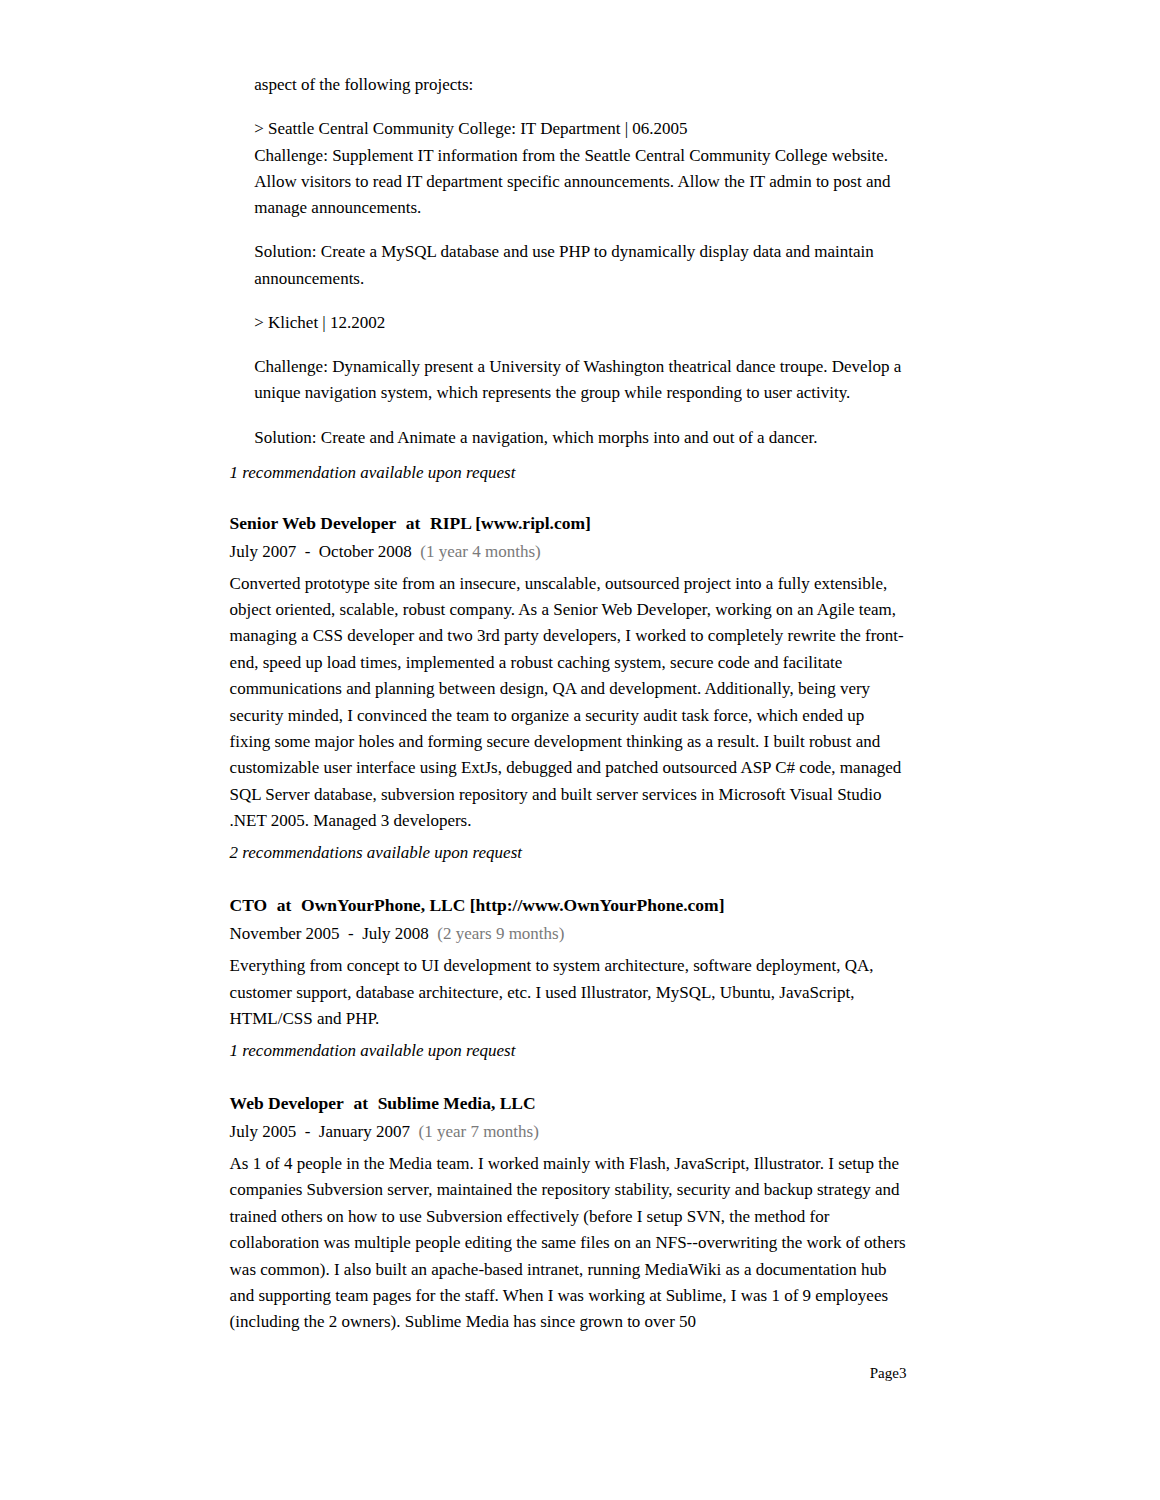aspect of the following projects:
> Seattle Central Community College: IT Department | 06.2005
Challenge: Supplement IT information from the Seattle Central Community College website. Allow visitors to read IT department specific announcements. Allow the IT admin to post and manage announcements.
Solution: Create a MySQL database and use PHP to dynamically display data and maintain announcements.
> Klichet | 12.2002
Challenge: Dynamically present a University of Washington theatrical dance troupe. Develop a unique navigation system, which represents the group while responding to user activity.
Solution: Create and Animate a navigation, which morphs into and out of a dancer.
1 recommendation available upon request
Senior Web Developerat RIPL [www.ripl.com]
July 2007 - October 2008 (1 year 4 months)
Converted prototype site from an insecure, unscalable, outsourced project into a fully extensible, object oriented, scalable, robust company. As a Senior Web Developer, working on an Agile team, managing a CSS developer and two 3rd party developers, I worked to completely rewrite the front-end, speed up load times, implemented a robust caching system, secure code and facilitate communications and planning between design, QA and development. Additionally, being very security minded, I convinced the team to organize a security audit task force, which ended up fixing some major holes and forming secure development thinking as a result. I built robust and customizable user interface using ExtJs, debugged and patched outsourced ASP C# code, managed SQL Server database, subversion repository and built server services in Microsoft Visual Studio .NET 2005. Managed 3 developers.
2 recommendations available upon request
CTOat OwnYourPhone, LLC [http://www.OwnYourPhone.com]
November 2005 - July 2008 (2 years 9 months)
Everything from concept to UI development to system architecture, software deployment, QA, customer support, database architecture, etc. I used Illustrator, MySQL, Ubuntu, JavaScript, HTML/CSS and PHP.
1 recommendation available upon request
Web Developerat Sublime Media, LLC
July 2005 - January 2007 (1 year 7 months)
As 1 of 4 people in the Media team. I worked mainly with Flash, JavaScript, Illustrator. I setup the companies Subversion server, maintained the repository stability, security and backup strategy and trained others on how to use Subversion effectively (before I setup SVN, the method for collaboration was multiple people editing the same files on an NFS--overwriting the work of others was common). I also built an apache-based intranet, running MediaWiki as a documentation hub and supporting team pages for the staff. When I was working at Sublime, I was 1 of 9 employees (including the 2 owners). Sublime Media has since grown to over 50
Page3